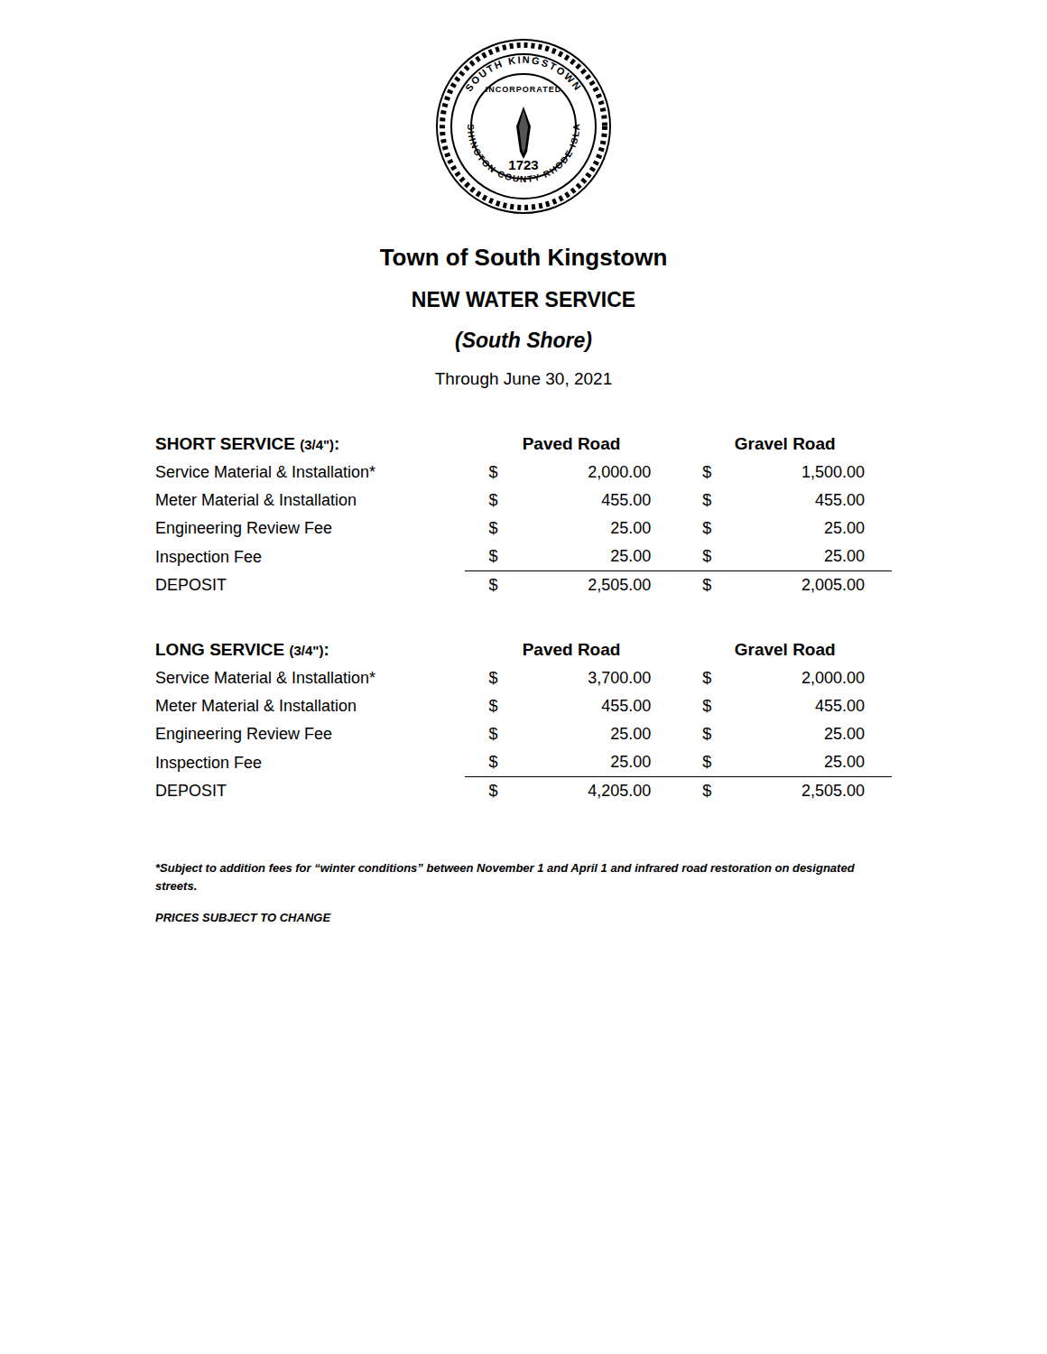SOUTH KINGSTOWN WASHINGTON COUNTY RHODE ISLAND INCORPORATED 1723
Town of South Kingstown
NEW WATER SERVICE
(South Shore)
Through June 30, 2021
| SHORT SERVICE (3/4") : | Paved Road | Gravel Road |
| --- | --- | --- |
| Service Material & Installation* | $ | 2,000.00 | $ | 1,500.00 |
| Meter Material & Installation | $ | 455.00 | $ | 455.00 |
| Engineering Review Fee | $ | 25.00 | $ | 25.00 |
| Inspection Fee | $ | 25.00 | $ | 25.00 |
| DEPOSIT | $ | 2,505.00 | $ | 2,005.00 |
| LONG SERVICE (3/4") : | Paved Road | Gravel Road |
| --- | --- | --- |
| Service Material & Installation* | $ | 3,700.00 | $ | 2,000.00 |
| Meter Material & Installation | $ | 455.00 | $ | 455.00 |
| Engineering Review Fee | $ | 25.00 | $ | 25.00 |
| Inspection Fee | $ | 25.00 | $ | 25.00 |
| DEPOSIT | $ | 4,205.00 | $ | 2,505.00 |
*Subject to addition fees for “winter conditions” between November 1 and April 1 and infrared road restoration on designated streets.
PRICES SUBJECT TO CHANGE